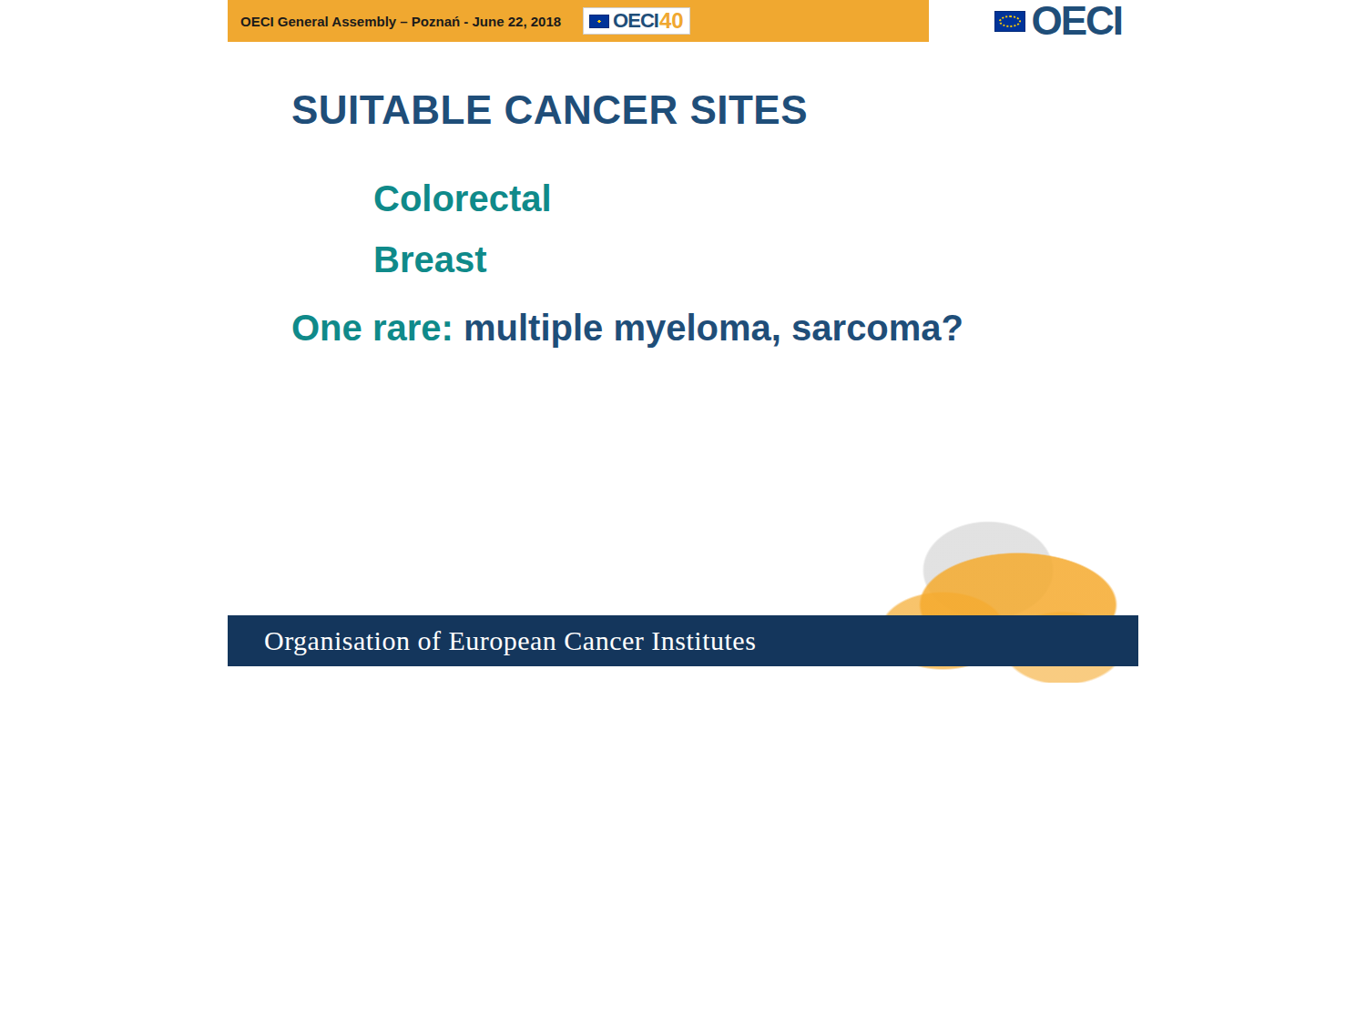OECI General Assembly – Poznań - June 22, 2018
OECI 40
OECI
SUITABLE CANCER SITES
Colorectal
Breast
One rare: multiple myeloma, sarcoma?
Organisation of European Cancer Institutes